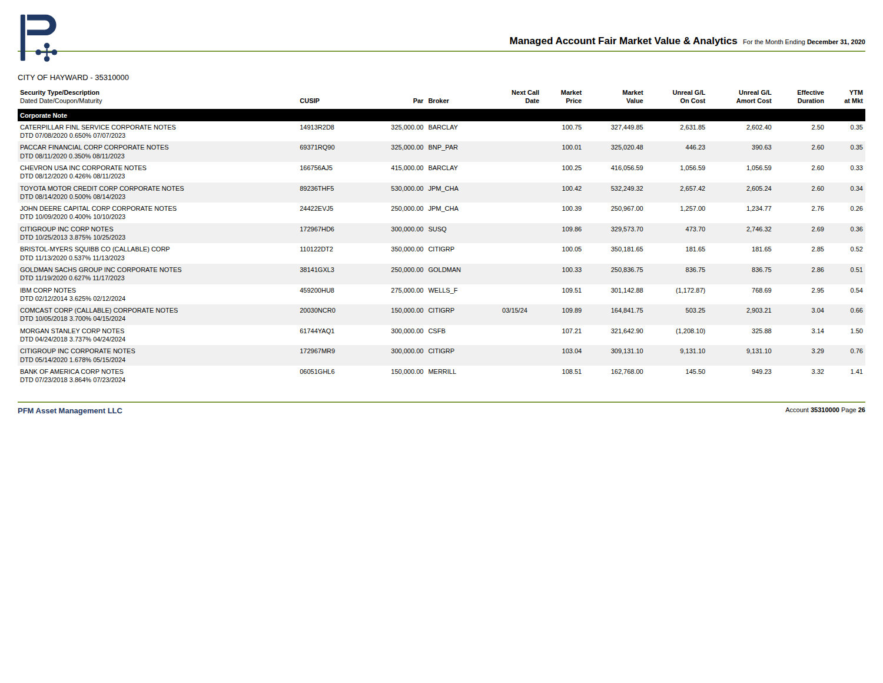Managed Account Fair Market Value & Analytics For the Month Ending December 31, 2020
CITY OF HAYWARD - 35310000
| Security Type/Description Dated Date/Coupon/Maturity | CUSIP | Par | Broker | Next Call Date | Market Price | Market Value | Unreal G/L On Cost | Unreal G/L Amort Cost | Effective Duration | YTM at Mkt |
| --- | --- | --- | --- | --- | --- | --- | --- | --- | --- | --- |
| Corporate Note |
| CATERPILLAR FINL SERVICE CORPORATE NOTES DTD 07/08/2020 0.650% 07/07/2023 | 14913R2D8 | 325,000.00 | BARCLAY | | 100.75 | 327,449.85 | 2,631.85 | 2,602.40 | 2.50 | 0.35 |
| PACCAR FINANCIAL CORP CORPORATE NOTES DTD 08/11/2020 0.350% 08/11/2023 | 69371RQ90 | 325,000.00 | BNP_PAR | | 100.01 | 325,020.48 | 446.23 | 390.63 | 2.60 | 0.35 |
| CHEVRON USA INC CORPORATE NOTES DTD 08/12/2020 0.426% 08/11/2023 | 166756AJ5 | 415,000.00 | BARCLAY | | 100.25 | 416,056.59 | 1,056.59 | 1,056.59 | 2.60 | 0.33 |
| TOYOTA MOTOR CREDIT CORP CORPORATE NOTES DTD 08/14/2020 0.500% 08/14/2023 | 89236THF5 | 530,000.00 | JPM_CHA | | 100.42 | 532,249.32 | 2,657.42 | 2,605.24 | 2.60 | 0.34 |
| JOHN DEERE CAPITAL CORP CORPORATE NOTES DTD 10/09/2020 0.400% 10/10/2023 | 24422EVJ5 | 250,000.00 | JPM_CHA | | 100.39 | 250,967.00 | 1,257.00 | 1,234.77 | 2.76 | 0.26 |
| CITIGROUP INC CORP NOTES DTD 10/25/2013 3.875% 10/25/2023 | 172967HD6 | 300,000.00 | SUSQ | | 109.86 | 329,573.70 | 473.70 | 2,746.32 | 2.69 | 0.36 |
| BRISTOL-MYERS SQUIBB CO (CALLABLE) CORP DTD 11/13/2020 0.537% 11/13/2023 | 110122DT2 | 350,000.00 | CITIGRP | | 100.05 | 350,181.65 | 181.65 | 181.65 | 2.85 | 0.52 |
| GOLDMAN SACHS GROUP INC CORPORATE NOTES DTD 11/19/2020 0.627% 11/17/2023 | 38141GXL3 | 250,000.00 | GOLDMAN | | 100.33 | 250,836.75 | 836.75 | 836.75 | 2.86 | 0.51 |
| IBM CORP NOTES DTD 02/12/2014 3.625% 02/12/2024 | 459200HU8 | 275,000.00 | WELLS_F | | 109.51 | 301,142.88 | (1,172.87) | 768.69 | 2.95 | 0.54 |
| COMCAST CORP (CALLABLE) CORPORATE NOTES DTD 10/05/2018 3.700% 04/15/2024 | 20030NCR0 | 150,000.00 | CITIGRP | 03/15/24 | 109.89 | 164,841.75 | 503.25 | 2,903.21 | 3.04 | 0.66 |
| MORGAN STANLEY CORP NOTES DTD 04/24/2018 3.737% 04/24/2024 | 61744YAQ1 | 300,000.00 | CSFB | | 107.21 | 321,642.90 | (1,208.10) | 325.88 | 3.14 | 1.50 |
| CITIGROUP INC CORPORATE NOTES DTD 05/14/2020 1.678% 05/15/2024 | 172967MR9 | 300,000.00 | CITIGRP | | 103.04 | 309,131.10 | 9,131.10 | 9,131.10 | 3.29 | 0.76 |
| BANK OF AMERICA CORP NOTES DTD 07/23/2018 3.864% 07/23/2024 | 06051GHL6 | 150,000.00 | MERRILL | | 108.51 | 162,768.00 | 145.50 | 949.23 | 3.32 | 1.41 |
PFM Asset Management LLC Account 35310000 Page 26